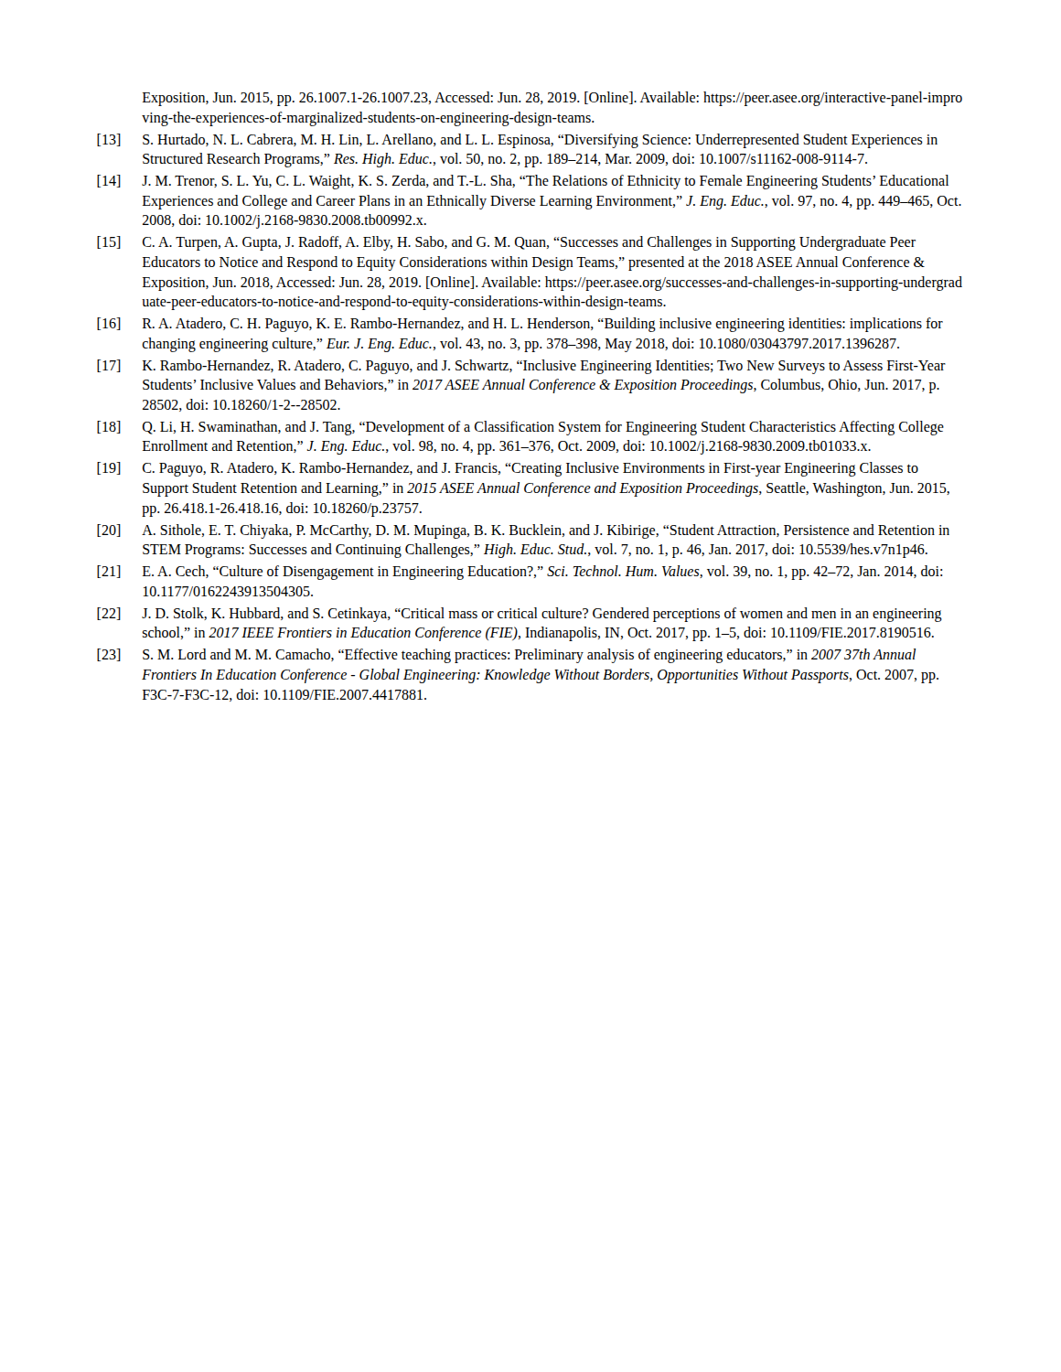Exposition, Jun. 2015, pp. 26.1007.1-26.1007.23, Accessed: Jun. 28, 2019. [Online]. Available: https://peer.asee.org/interactive-panel-improving-the-experiences-of-marginalized-students-on-engineering-design-teams.
[13] S. Hurtado, N. L. Cabrera, M. H. Lin, L. Arellano, and L. L. Espinosa, “Diversifying Science: Underrepresented Student Experiences in Structured Research Programs,” Res. High. Educ., vol. 50, no. 2, pp. 189–214, Mar. 2009, doi: 10.1007/s11162-008-9114-7.
[14] J. M. Trenor, S. L. Yu, C. L. Waight, K. S. Zerda, and T.-L. Sha, “The Relations of Ethnicity to Female Engineering Students’ Educational Experiences and College and Career Plans in an Ethnically Diverse Learning Environment,” J. Eng. Educ., vol. 97, no. 4, pp. 449–465, Oct. 2008, doi: 10.1002/j.2168-9830.2008.tb00992.x.
[15] C. A. Turpen, A. Gupta, J. Radoff, A. Elby, H. Sabo, and G. M. Quan, “Successes and Challenges in Supporting Undergraduate Peer Educators to Notice and Respond to Equity Considerations within Design Teams,” presented at the 2018 ASEE Annual Conference & Exposition, Jun. 2018, Accessed: Jun. 28, 2019. [Online]. Available: https://peer.asee.org/successes-and-challenges-in-supporting-undergraduate-peer-educators-to-notice-and-respond-to-equity-considerations-within-design-teams.
[16] R. A. Atadero, C. H. Paguyo, K. E. Rambo-Hernandez, and H. L. Henderson, “Building inclusive engineering identities: implications for changing engineering culture,” Eur. J. Eng. Educ., vol. 43, no. 3, pp. 378–398, May 2018, doi: 10.1080/03043797.2017.1396287.
[17] K. Rambo-Hernandez, R. Atadero, C. Paguyo, and J. Schwartz, “Inclusive Engineering Identities; Two New Surveys to Assess First-Year Students’ Inclusive Values and Behaviors,” in 2017 ASEE Annual Conference & Exposition Proceedings, Columbus, Ohio, Jun. 2017, p. 28502, doi: 10.18260/1-2--28502.
[18] Q. Li, H. Swaminathan, and J. Tang, “Development of a Classification System for Engineering Student Characteristics Affecting College Enrollment and Retention,” J. Eng. Educ., vol. 98, no. 4, pp. 361–376, Oct. 2009, doi: 10.1002/j.2168-9830.2009.tb01033.x.
[19] C. Paguyo, R. Atadero, K. Rambo-Hernandez, and J. Francis, “Creating Inclusive Environments in First-year Engineering Classes to Support Student Retention and Learning,” in 2015 ASEE Annual Conference and Exposition Proceedings, Seattle, Washington, Jun. 2015, pp. 26.418.1-26.418.16, doi: 10.18260/p.23757.
[20] A. Sithole, E. T. Chiyaka, P. McCarthy, D. M. Mupinga, B. K. Bucklein, and J. Kibirige, “Student Attraction, Persistence and Retention in STEM Programs: Successes and Continuing Challenges,” High. Educ. Stud., vol. 7, no. 1, p. 46, Jan. 2017, doi: 10.5539/hes.v7n1p46.
[21] E. A. Cech, “Culture of Disengagement in Engineering Education?,” Sci. Technol. Hum. Values, vol. 39, no. 1, pp. 42–72, Jan. 2014, doi: 10.1177/0162243913504305.
[22] J. D. Stolk, K. Hubbard, and S. Cetinkaya, “Critical mass or critical culture? Gendered perceptions of women and men in an engineering school,” in 2017 IEEE Frontiers in Education Conference (FIE), Indianapolis, IN, Oct. 2017, pp. 1–5, doi: 10.1109/FIE.2017.8190516.
[23] S. M. Lord and M. M. Camacho, “Effective teaching practices: Preliminary analysis of engineering educators,” in 2007 37th Annual Frontiers In Education Conference - Global Engineering: Knowledge Without Borders, Opportunities Without Passports, Oct. 2007, pp. F3C-7-F3C-12, doi: 10.1109/FIE.2007.4417881.